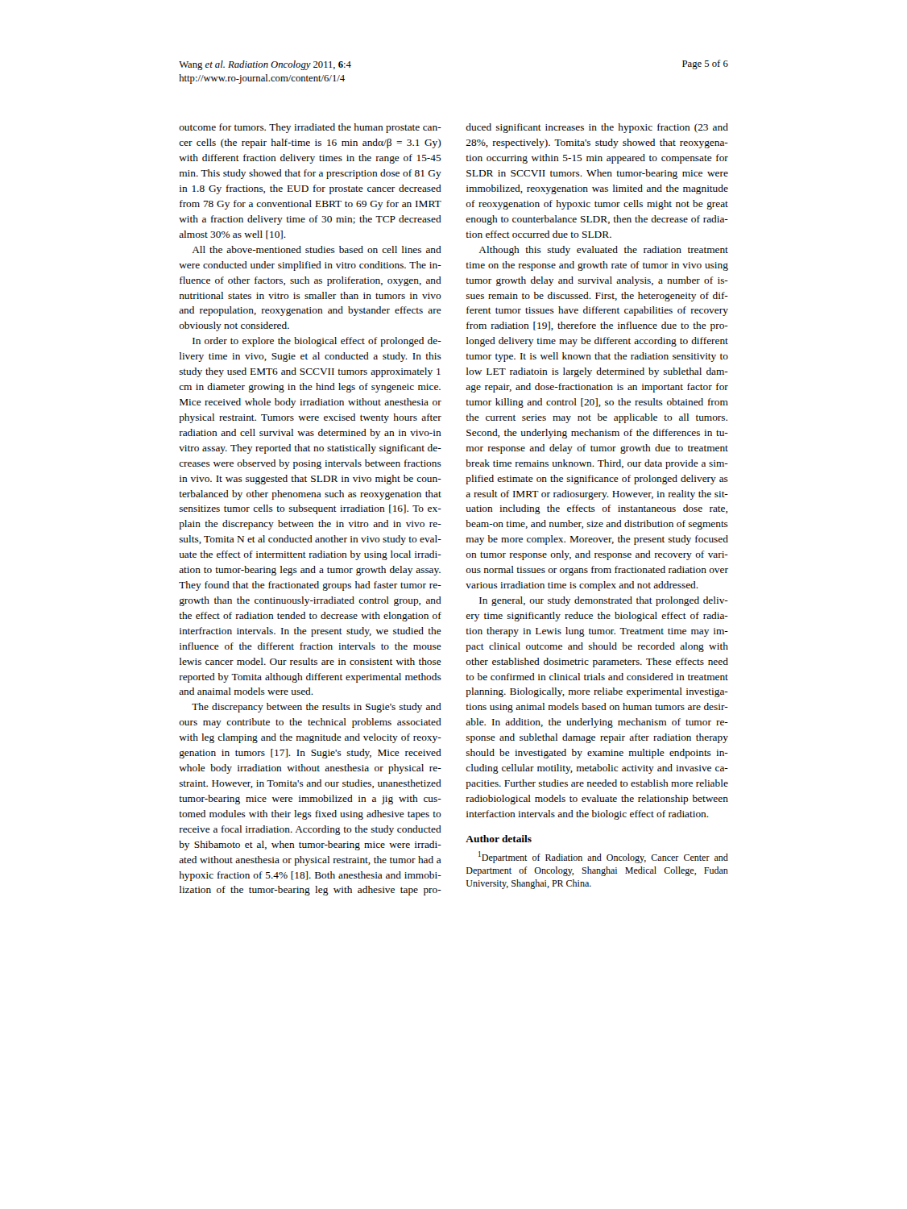Wang et al. Radiation Oncology 2011, 6:4
http://www.ro-journal.com/content/6/1/4
Page 5 of 6
outcome for tumors. They irradiated the human prostate cancer cells (the repair half-time is 16 min andα/β = 3.1 Gy) with different fraction delivery times in the range of 15-45 min. This study showed that for a prescription dose of 81 Gy in 1.8 Gy fractions, the EUD for prostate cancer decreased from 78 Gy for a conventional EBRT to 69 Gy for an IMRT with a fraction delivery time of 30 min; the TCP decreased almost 30% as well [10].
All the above-mentioned studies based on cell lines and were conducted under simplified in vitro conditions. The influence of other factors, such as proliferation, oxygen, and nutritional states in vitro is smaller than in tumors in vivo and repopulation, reoxygenation and bystander effects are obviously not considered.
In order to explore the biological effect of prolonged delivery time in vivo, Sugie et al conducted a study. In this study they used EMT6 and SCCVII tumors approximately 1 cm in diameter growing in the hind legs of syngeneic mice. Mice received whole body irradiation without anesthesia or physical restraint. Tumors were excised twenty hours after radiation and cell survival was determined by an in vivo-in vitro assay. They reported that no statistically significant decreases were observed by posing intervals between fractions in vivo. It was suggested that SLDR in vivo might be counterbalanced by other phenomena such as reoxygenation that sensitizes tumor cells to subsequent irradiation [16]. To explain the discrepancy between the in vitro and in vivo results, Tomita N et al conducted another in vivo study to evaluate the effect of intermittent radiation by using local irradiation to tumor-bearing legs and a tumor growth delay assay. They found that the fractionated groups had faster tumor regrowth than the continuously-irradiated control group, and the effect of radiation tended to decrease with elongation of interfraction intervals. In the present study, we studied the influence of the different fraction intervals to the mouse lewis cancer model. Our results are in consistent with those reported by Tomita although different experimental methods and anaimal models were used.
The discrepancy between the results in Sugie's study and ours may contribute to the technical problems associated with leg clamping and the magnitude and velocity of reoxygenation in tumors [17]. In Sugie's study, Mice received whole body irradiation without anesthesia or physical restraint. However, in Tomita's and our studies, unanesthetized tumor-bearing mice were immobilized in a jig with customed modules with their legs fixed using adhesive tapes to receive a focal irradiation. According to the study conducted by Shibamoto et al, when tumor-bearing mice were irradiated without anesthesia or physical restraint, the tumor had a hypoxic fraction of 5.4% [18]. Both anesthesia and immobilization of the tumor-bearing leg with adhesive tape produced significant increases in the hypoxic fraction (23 and 28%, respectively). Tomita's study showed that reoxygenation occurring within 5-15 min appeared to compensate for SLDR in SCCVII tumors. When tumor-bearing mice were immobilized, reoxygenation was limited and the magnitude of reoxygenation of hypoxic tumor cells might not be great enough to counterbalance SLDR, then the decrease of radiation effect occurred due to SLDR.
Although this study evaluated the radiation treatment time on the response and growth rate of tumor in vivo using tumor growth delay and survival analysis, a number of issues remain to be discussed. First, the heterogeneity of different tumor tissues have different capabilities of recovery from radiation [19], therefore the influence due to the prolonged delivery time may be different according to different tumor type. It is well known that the radiation sensitivity to low LET radiatoin is largely determined by sublethal damage repair, and dose-fractionation is an important factor for tumor killing and control [20], so the results obtained from the current series may not be applicable to all tumors. Second, the underlying mechanism of the differences in tumor response and delay of tumor growth due to treatment break time remains unknown. Third, our data provide a simplified estimate on the significance of prolonged delivery as a result of IMRT or radiosurgery. However, in reality the situation including the effects of instantaneous dose rate, beam-on time, and number, size and distribution of segments may be more complex. Moreover, the present study focused on tumor response only, and response and recovery of various normal tissues or organs from fractionated radiation over various irradiation time is complex and not addressed.
In general, our study demonstrated that prolonged delivery time significantly reduce the biological effect of radiation therapy in Lewis lung tumor. Treatment time may impact clinical outcome and should be recorded along with other established dosimetric parameters. These effects need to be confirmed in clinical trials and considered in treatment planning. Biologically, more reliabe experimental investigations using animal models based on human tumors are desirable. In addition, the underlying mechanism of tumor response and sublethal damage repair after radiation therapy should be investigated by examine multiple endpoints including cellular motility, metabolic activity and invasive capacities. Further studies are needed to establish more reliable radiobiological models to evaluate the relationship between interfaction intervals and the biologic effect of radiation.
Author details
1Department of Radiation and Oncology, Cancer Center and Department of Oncology, Shanghai Medical College, Fudan University, Shanghai, PR China.